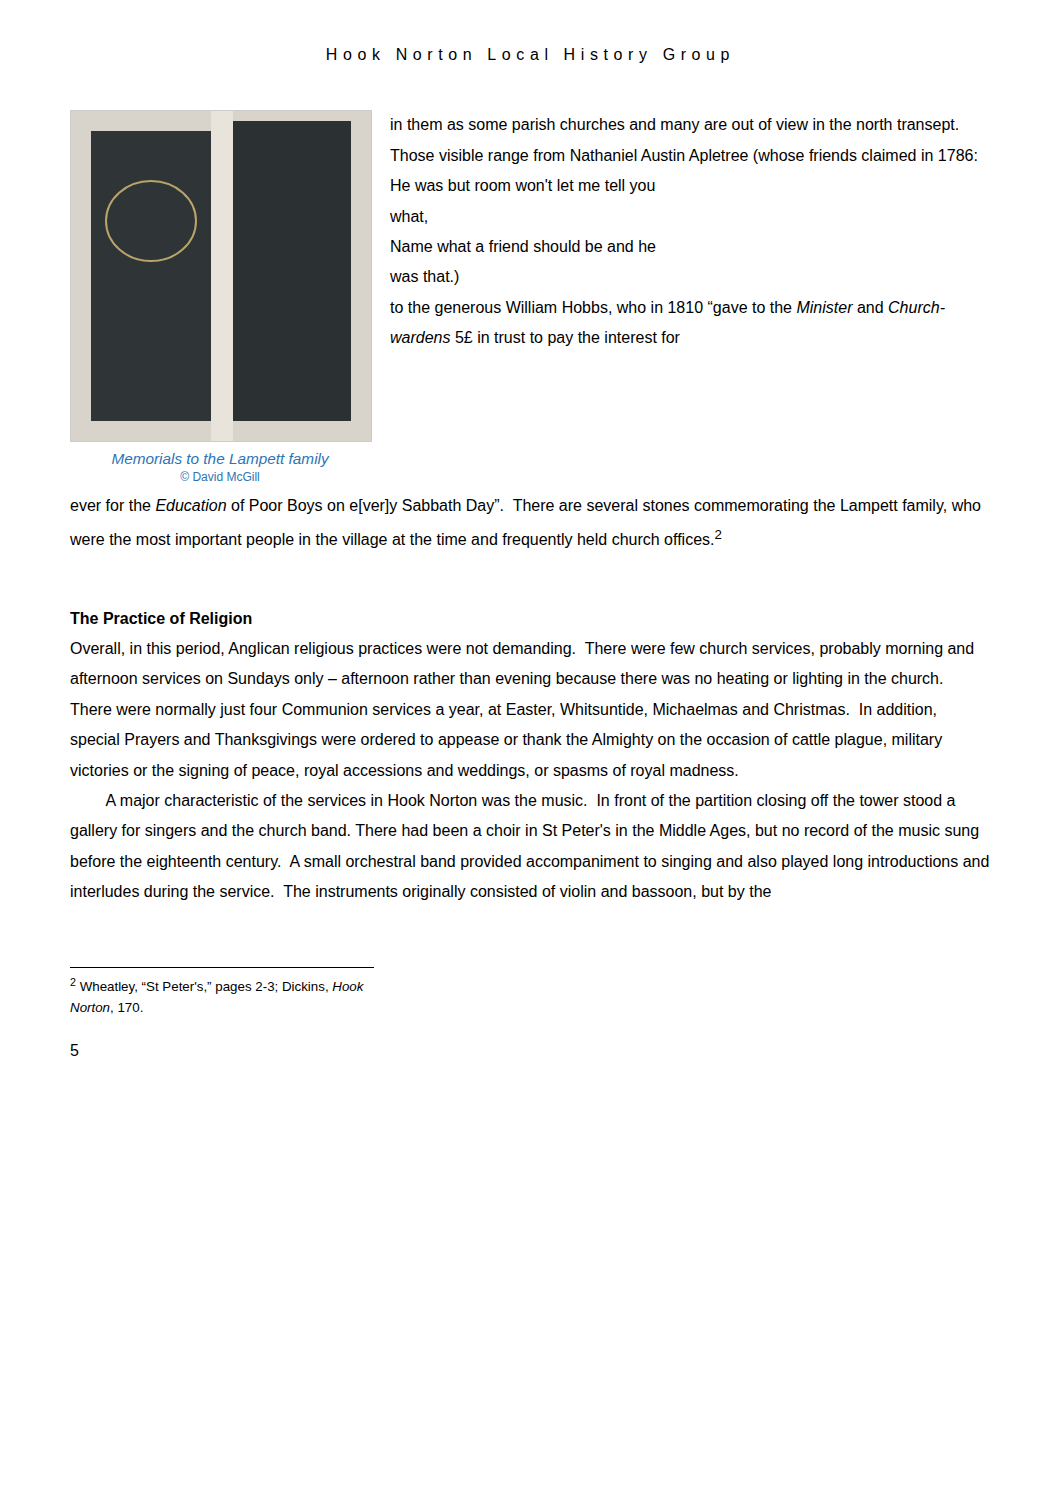Hook Norton Local History Group
Memorials to the Lampett family © David McGill
in them as some parish churches and many are out of view in the north transept. Those visible range from Nathaniel Austin Apletree (whose friends claimed in 1786:
He was but room won't let me tell you what,
Name what a friend should be and he was that.)
to the generous William Hobbs, who in 1810 “gave to the Minister and Church-wardens 5£ in trust to pay the interest for
ever for the Education of Poor Boys on e[ver]y Sabbath Day”. There are several stones commemorating the Lampett family, who were the most important people in the village at the time and frequently held church offices.2
The Practice of Religion
Overall, in this period, Anglican religious practices were not demanding. There were few church services, probably morning and afternoon services on Sundays only – afternoon rather than evening because there was no heating or lighting in the church. There were normally just four Communion services a year, at Easter, Whitsuntide, Michaelmas and Christmas. In addition, special Prayers and Thanksgivings were ordered to appease or thank the Almighty on the occasion of cattle plague, military victories or the signing of peace, royal accessions and weddings, or spasms of royal madness.
A major characteristic of the services in Hook Norton was the music. In front of the partition closing off the tower stood a gallery for singers and the church band. There had been a choir in St Peter's in the Middle Ages, but no record of the music sung before the eighteenth century. A small orchestral band provided accompaniment to singing and also played long introductions and interludes during the service. The instruments originally consisted of violin and bassoon, but by the
2 Wheatley, “St Peter's,” pages 2-3; Dickins, Hook Norton, 170.
5